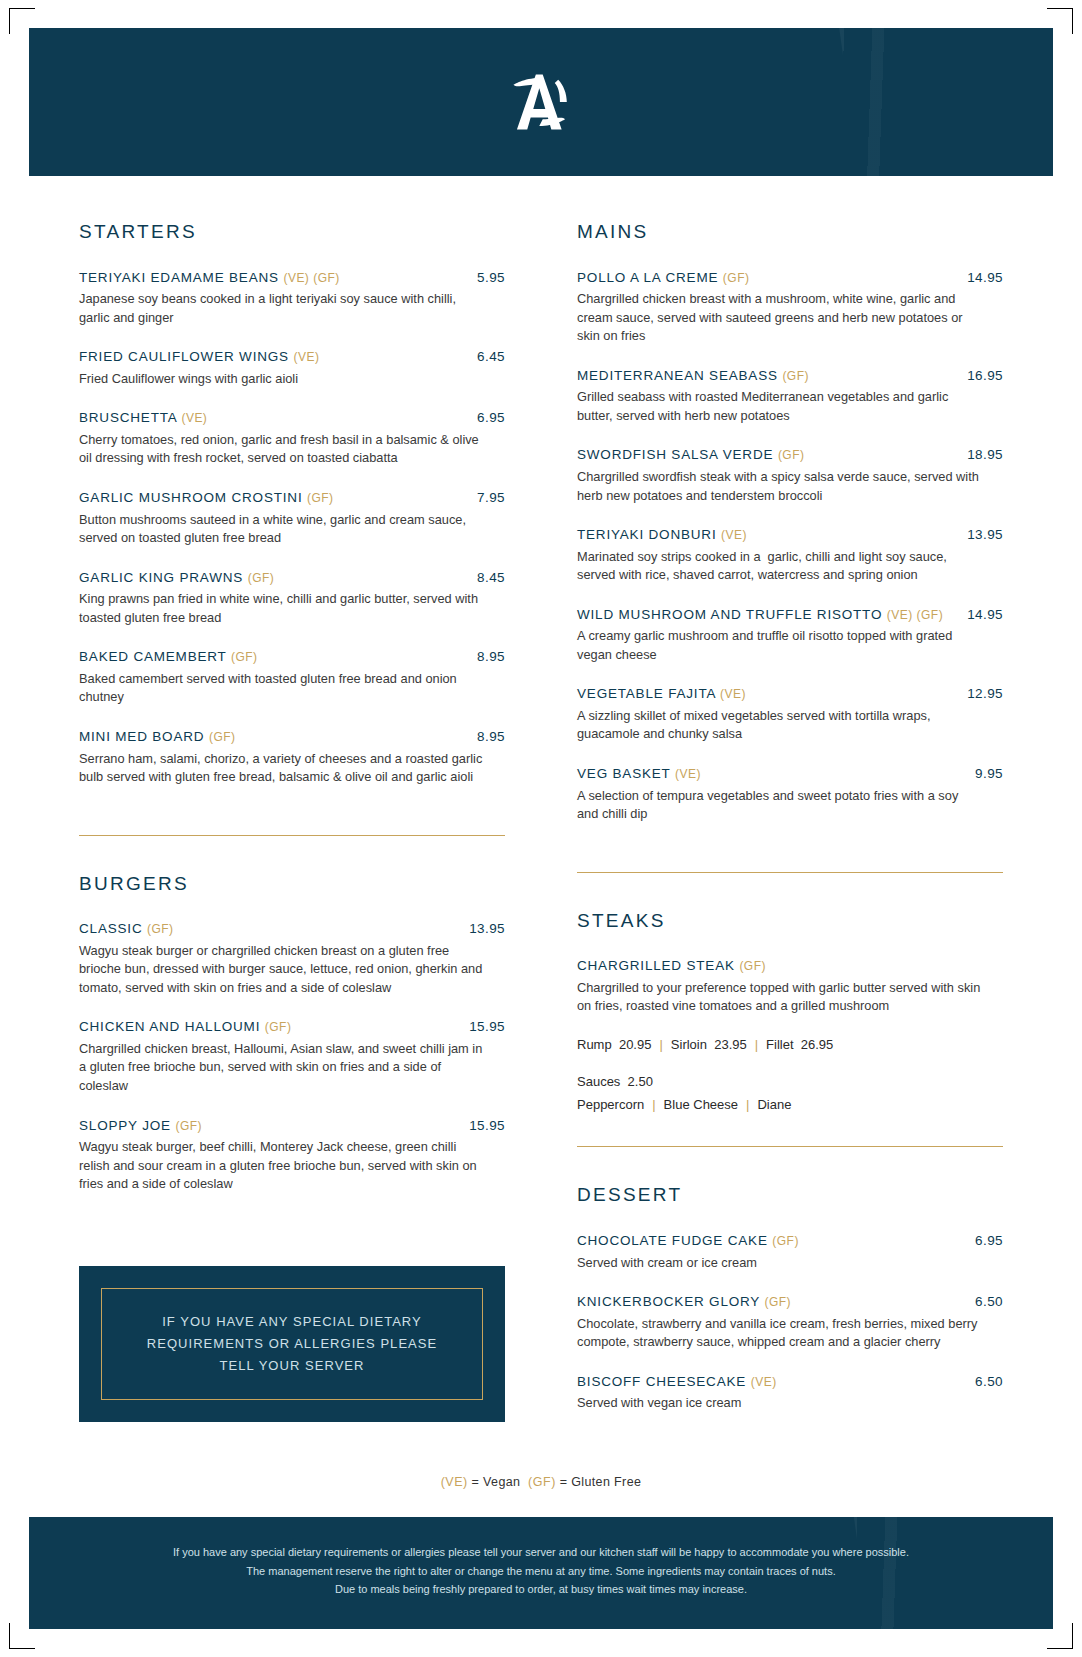Starters
Teriyaki Edamame Beans (VE) (GF) 5.95
Japanese soy beans cooked in a light teriyaki soy sauce with chilli, garlic and ginger
Fried Cauliflower Wings (VE) 6.45
Fried Cauliflower wings with garlic aioli
Bruschetta (VE) 6.95
Cherry tomatoes, red onion, garlic and fresh basil in a balsamic & olive oil dressing with fresh rocket, served on toasted ciabatta
Garlic Mushroom Crostini (GF) 7.95
Button mushrooms sauteed in a white wine, garlic and cream sauce, served on toasted gluten free bread
Garlic King Prawns (GF) 8.45
King prawns pan fried in white wine, chilli and garlic butter, served with toasted gluten free bread
Baked Camembert (GF) 8.95
Baked camembert served with toasted gluten free bread and onion chutney
Mini Med Board (GF) 8.95
Serrano ham, salami, chorizo, a variety of cheeses and a roasted garlic bulb served with gluten free bread, balsamic & olive oil and garlic aioli
Burgers
Classic (GF) 13.95
Wagyu steak burger or chargrilled chicken breast on a gluten free brioche bun, dressed with burger sauce, lettuce, red onion, gherkin and tomato, served with skin on fries and a side of coleslaw
Chicken and Halloumi (GF) 15.95
Chargrilled chicken breast, Halloumi, Asian slaw, and sweet chilli jam in a gluten free brioche bun, served with skin on fries and a side of coleslaw
Sloppy Joe (GF) 15.95
Wagyu steak burger, beef chilli, Monterey Jack cheese, green chilli relish and sour cream in a gluten free brioche bun, served with skin on fries and a side of coleslaw
If you have any special dietary
requirements or allergies please
tell your server
Mains
Pollo a la Creme (GF) 14.95
Chargrilled chicken breast with a mushroom, white wine, garlic and cream sauce, served with sauteed greens and herb new potatoes or skin on fries
Mediterranean Seabass (GF) 16.95
Grilled seabass with roasted Mediterranean vegetables and garlic butter, served with herb new potatoes
Swordfish Salsa Verde (GF) 18.95
Chargrilled swordfish steak with a spicy salsa verde sauce, served with herb new potatoes and tenderstem broccoli
Teriyaki Donburi (VE) 13.95
Marinated soy strips cooked in a garlic, chilli and light soy sauce, served with rice, shaved carrot, watercress and spring onion
Wild Mushroom and Truffle Risotto (VE) (GF) 14.95
A creamy garlic mushroom and truffle oil risotto topped with grated vegan cheese
Vegetable Fajita (VE) 12.95
A sizzling skillet of mixed vegetables served with tortilla wraps, guacamole and chunky salsa
Veg Basket (VE) 9.95
A selection of tempura vegetables and sweet potato fries with a soy and chilli dip
Steaks
Chargrilled Steak (GF)
Chargrilled to your preference topped with garlic butter served with skin on fries, roasted vine tomatoes and a grilled mushroom
Rump 20.95|Sirloin 23.95|Fillet 26.95
Sauces 2.50
Peppercorn|Blue Cheese|Diane
Dessert
Chocolate Fudge Cake (GF) 6.95
Served with cream or ice cream
Knickerbocker Glory (GF) 6.50
Chocolate, strawberry and vanilla ice cream, fresh berries, mixed berry compote, strawberry sauce, whipped cream and a glacier cherry
Biscoff Cheesecake (VE) 6.50
Served with vegan ice cream
(VE) = Vegan (GF) = Gluten Free
If you have any special dietary requirements or allergies please tell your server and our kitchen staff will be happy to accommodate you where possible.
The management reserve the right to alter or change the menu at any time. Some ingredients may contain traces of nuts.
Due to meals being freshly prepared to order, at busy times wait times may increase.